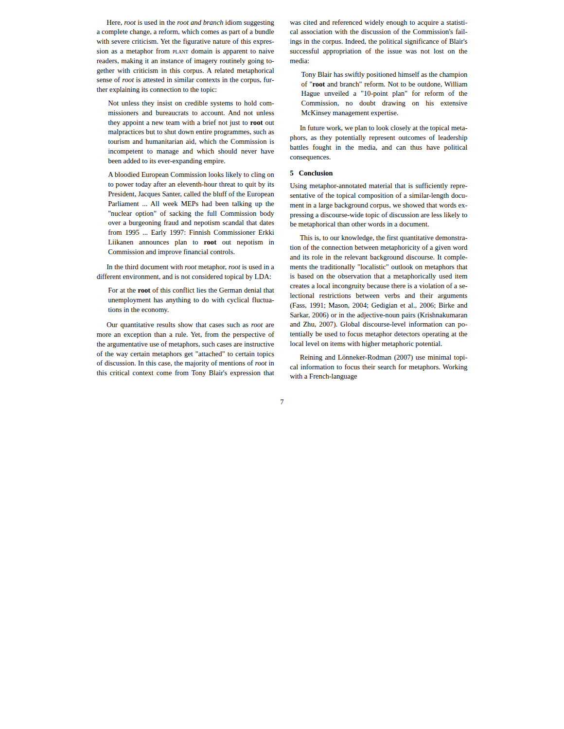Here, root is used in the root and branch idiom suggesting a complete change, a reform, which comes as part of a bundle with severe criticism. Yet the figurative nature of this expression as a metaphor from plant domain is apparent to naive readers, making it an instance of imagery routinely going together with criticism in this corpus. A related metaphorical sense of root is attested in similar contexts in the corpus, further explaining its connection to the topic:
Not unless they insist on credible systems to hold commissioners and bureaucrats to account. And not unless they appoint a new team with a brief not just to root out malpractices but to shut down entire programmes, such as tourism and humanitarian aid, which the Commission is incompetent to manage and which should never have been added to its ever-expanding empire.
A bloodied European Commission looks likely to cling on to power today after an eleventh-hour threat to quit by its President, Jacques Santer, called the bluff of the European Parliament ... All week MEPs had been talking up the "nuclear option" of sacking the full Commission body over a burgeoning fraud and nepotism scandal that dates from 1995 ... Early 1997: Finnish Commissioner Erkki Liikanen announces plan to root out nepotism in Commission and improve financial controls.
In the third document with root metaphor, root is used in a different environment, and is not considered topical by LDA:
For at the root of this conflict lies the German denial that unemployment has anything to do with cyclical fluctuations in the economy.
Our quantitative results show that cases such as root are more an exception than a rule. Yet, from the perspective of the argumentative use of metaphors, such cases are instructive of the way certain metaphors get "attached" to certain topics of discussion. In this case, the majority of mentions of root in this critical context come from Tony Blair's expression that was cited and referenced widely enough to acquire a statistical association with the discussion of the Commission's failings in the corpus. Indeed, the political significance of Blair's successful appropriation of the issue was not lost on the media:
Tony Blair has swiftly positioned himself as the champion of "root and branch" reform. Not to be outdone, William Hague unveiled a "10-point plan" for reform of the Commission, no doubt drawing on his extensive McKinsey management expertise.
In future work, we plan to look closely at the topical metaphors, as they potentially represent outcomes of leadership battles fought in the media, and can thus have political consequences.
5 Conclusion
Using metaphor-annotated material that is sufficiently representative of the topical composition of a similar-length document in a large background corpus, we showed that words expressing a discourse-wide topic of discussion are less likely to be metaphorical than other words in a document.
This is, to our knowledge, the first quantitative demonstration of the connection between metaphoricity of a given word and its role in the relevant background discourse. It complements the traditionally "localistic" outlook on metaphors that is based on the observation that a metaphorically used item creates a local incongruity because there is a violation of a selectional restrictions between verbs and their arguments (Fass, 1991; Mason, 2004; Gedigian et al., 2006; Birke and Sarkar, 2006) or in the adjective-noun pairs (Krishnakumaran and Zhu, 2007). Global discourse-level information can potentially be used to focus metaphor detectors operating at the local level on items with higher metaphoric potential.
Reining and Lönneker-Rodman (2007) use minimal topical information to focus their search for metaphors. Working with a French-language
7